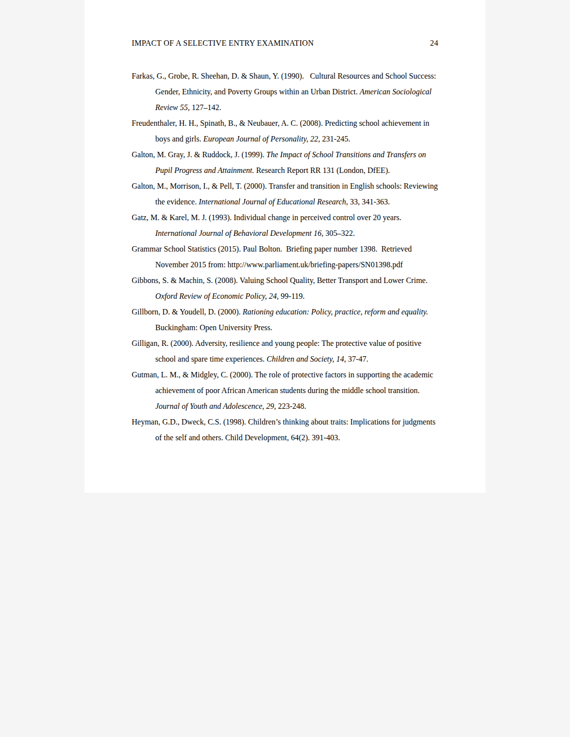Impact of a Selective Entry Examination 24
Farkas, G., Grobe, R. Sheehan, D. & Shaun, Y. (1990). Cultural Resources and School Success: Gender, Ethnicity, and Poverty Groups within an Urban District. American Sociological Review 55, 127–142.
Freudenthaler, H. H., Spinath, B., & Neubauer, A. C. (2008). Predicting school achievement in boys and girls. European Journal of Personality, 22, 231-245.
Galton, M. Gray, J. & Ruddock, J. (1999). The Impact of School Transitions and Transfers on Pupil Progress and Attainment. Research Report RR 131 (London, DfEE).
Galton, M., Morrison, I., & Pell, T. (2000). Transfer and transition in English schools: Reviewing the evidence. International Journal of Educational Research, 33, 341-363.
Gatz, M. & Karel, M. J. (1993). Individual change in perceived control over 20 years. International Journal of Behavioral Development 16, 305–322.
Grammar School Statistics (2015). Paul Bolton. Briefing paper number 1398. Retrieved November 2015 from: http://www.parliament.uk/briefing-papers/SN01398.pdf
Gibbons, S. & Machin, S. (2008). Valuing School Quality, Better Transport and Lower Crime. Oxford Review of Economic Policy, 24, 99-119.
Gillborn, D. & Youdell, D. (2000). Rationing education: Policy, practice, reform and equality. Buckingham: Open University Press.
Gilligan, R. (2000). Adversity, resilience and young people: The protective value of positive school and spare time experiences. Children and Society, 14, 37-47.
Gutman, L. M., & Midgley, C. (2000). The role of protective factors in supporting the academic achievement of poor African American students during the middle school transition. Journal of Youth and Adolescence, 29, 223-248.
Heyman, G.D., Dweck, C.S. (1998). Children’s thinking about traits: Implications for judgments of the self and others. Child Development, 64(2). 391-403.